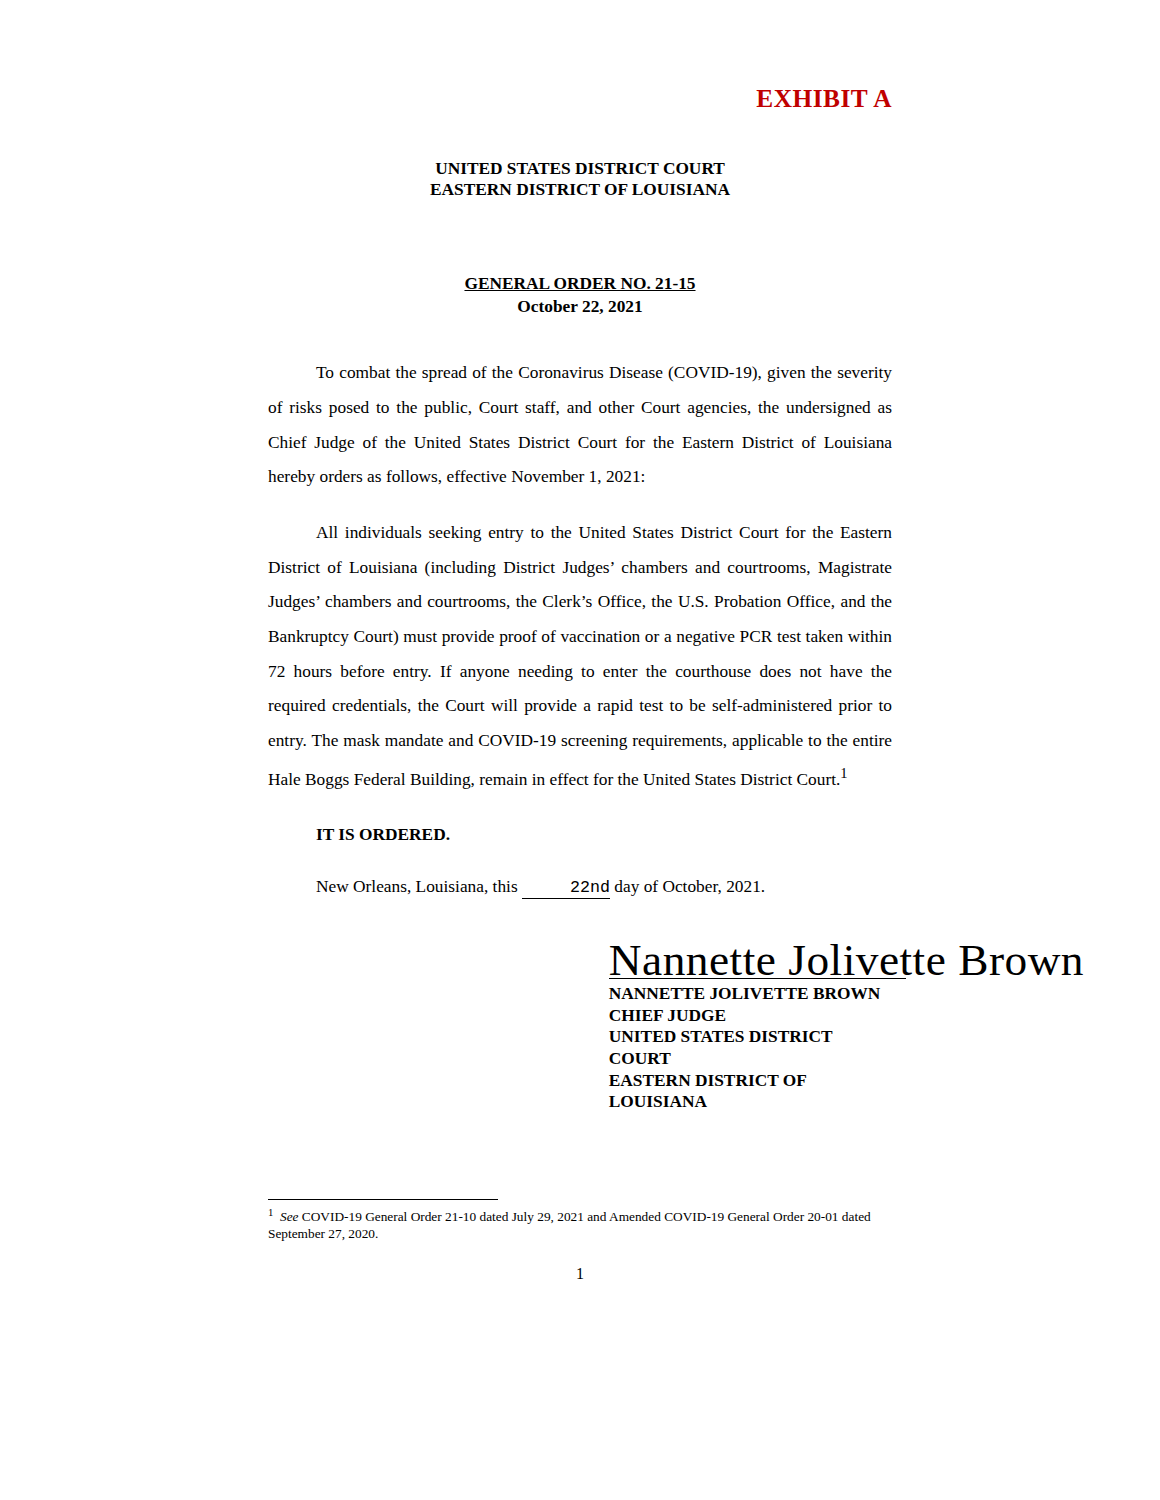EXHIBIT A
UNITED STATES DISTRICT COURT
EASTERN DISTRICT OF LOUISIANA
GENERAL ORDER NO. 21-15
October 22, 2021
To combat the spread of the Coronavirus Disease (COVID-19), given the severity of risks posed to the public, Court staff, and other Court agencies, the undersigned as Chief Judge of the United States District Court for the Eastern District of Louisiana hereby orders as follows, effective November 1, 2021:
All individuals seeking entry to the United States District Court for the Eastern District of Louisiana (including District Judges’ chambers and courtrooms, Magistrate Judges’ chambers and courtrooms, the Clerk’s Office, the U.S. Probation Office, and the Bankruptcy Court) must provide proof of vaccination or a negative PCR test taken within 72 hours before entry. If anyone needing to enter the courthouse does not have the required credentials, the Court will provide a rapid test to be self-administered prior to entry. The mask mandate and COVID-19 screening requirements, applicable to the entire Hale Boggs Federal Building, remain in effect for the United States District Court.1
IT IS ORDERED.
New Orleans, Louisiana, this 22nd day of October, 2021.
Nannette Jolivette Brown
NANNETTE JOLIVETTE BROWN
CHIEF JUDGE
UNITED STATES DISTRICT COURT
EASTERN DISTRICT OF LOUISIANA
1 See COVID-19 General Order 21-10 dated July 29, 2021 and Amended COVID-19 General Order 20-01 dated September 27, 2020.
1